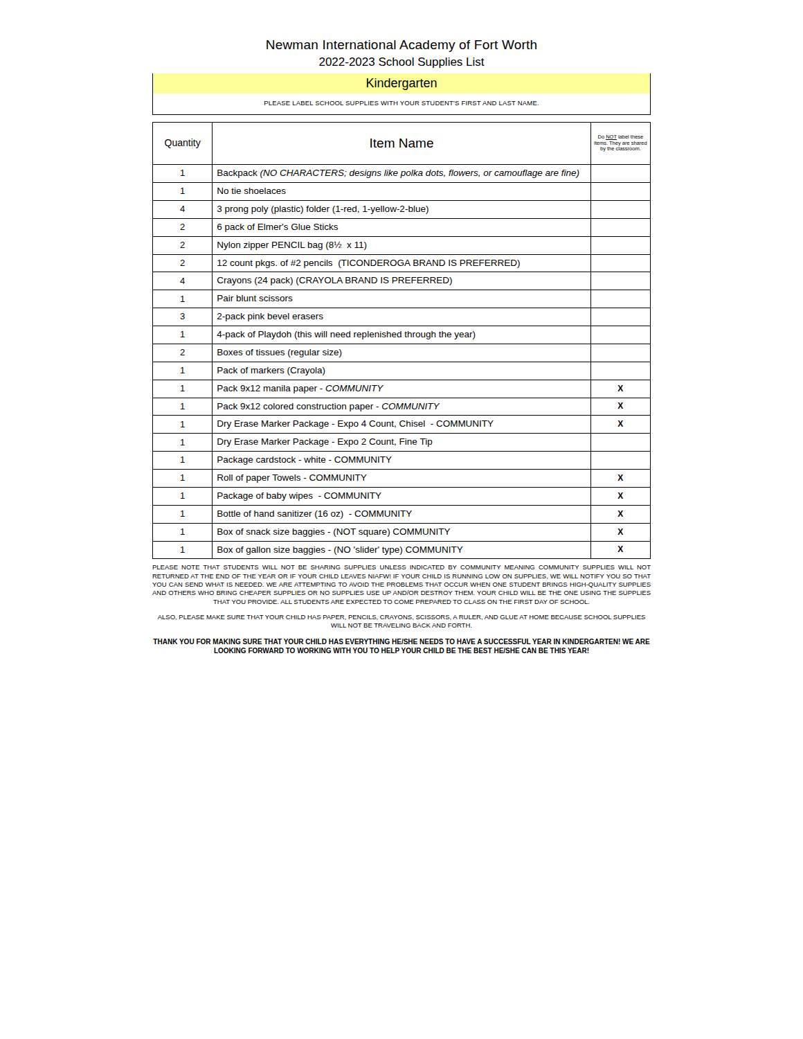Newman International Academy of Fort Worth
2022-2023 School Supplies List
Kindergarten
PLEASE LABEL SCHOOL SUPPLIES WITH YOUR STUDENT'S FIRST AND LAST NAME.
| Quantity | Item Name | Do NOT label these items. They are shared by the classroom. |
| --- | --- | --- |
| 1 | Backpack (NO CHARACTERS; designs like polka dots, flowers, or camouflage are fine) | |
| 1 | No tie shoelaces | |
| 4 | 3 prong poly (plastic) folder (1-red, 1-yellow-2-blue) | |
| 2 | 6 pack of Elmer's Glue Sticks | |
| 2 | Nylon zipper PENCIL bag (8½ x 11) | |
| 2 | 12 count pkgs. of #2 pencils (TICONDEROGA BRAND IS PREFERRED) | |
| 4 | Crayons (24 pack) (CRAYOLA BRAND IS PREFERRED) | |
| 1 | Pair blunt scissors | |
| 3 | 2-pack pink bevel erasers | |
| 1 | 4-pack of Playdoh (this will need replenished through the year) | |
| 2 | Boxes of tissues (regular size) | |
| 1 | Pack of markers (Crayola) | |
| 1 | Pack 9x12 manila paper - COMMUNITY | X |
| 1 | Pack 9x12 colored construction paper - COMMUNITY | X |
| 1 | Dry Erase Marker Package - Expo 4 Count, Chisel - COMMUNITY | X |
| 1 | Dry Erase Marker Package - Expo 2 Count, Fine Tip | |
| 1 | Package cardstock - white - COMMUNITY | |
| 1 | Roll of paper Towels - COMMUNITY | X |
| 1 | Package of baby wipes - COMMUNITY | X |
| 1 | Bottle of hand sanitizer (16 oz) - COMMUNITY | X |
| 1 | Box of snack size baggies - (NOT square) COMMUNITY | X |
| 1 | Box of gallon size baggies - (NO 'slider' type) COMMUNITY | X |
PLEASE NOTE THAT STUDENTS WILL NOT BE SHARING SUPPLIES UNLESS INDICATED BY COMMUNITY MEANING COMMUNITY SUPPLIES WILL NOT RETURNED AT THE END OF THE YEAR OR IF YOUR CHILD LEAVES NIAFW! IF YOUR CHILD IS RUNNING LOW ON SUPPLIES, WE WILL NOTIFY YOU SO THAT YOU CAN SEND WHAT IS NEEDED. WE ARE ATTEMPTING TO AVOID THE PROBLEMS THAT OCCUR WHEN ONE STUDENT BRINGS HIGH-QUALITY SUPPLIES AND OTHERS WHO BRING CHEAPER SUPPLIES OR NO SUPPLIES USE UP AND/OR DESTROY THEM. YOUR CHILD WILL BE THE ONE USING THE SUPPLIES THAT YOU PROVIDE. ALL STUDENTS ARE EXPECTED TO COME PREPARED TO CLASS ON THE FIRST DAY OF SCHOOL.
ALSO, PLEASE MAKE SURE THAT YOUR CHILD HAS PAPER, PENCILS, CRAYONS, SCISSORS, A RULER, AND GLUE AT HOME BECAUSE SCHOOL SUPPLIES WILL NOT BE TRAVELING BACK AND FORTH.
THANK YOU FOR MAKING SURE THAT YOUR CHILD HAS EVERYTHING HE/SHE NEEDS TO HAVE A SUCCESSFUL YEAR IN KINDERGARTEN! WE ARE LOOKING FORWARD TO WORKING WITH YOU TO HELP YOUR CHILD BE THE BEST HE/SHE CAN BE THIS YEAR!